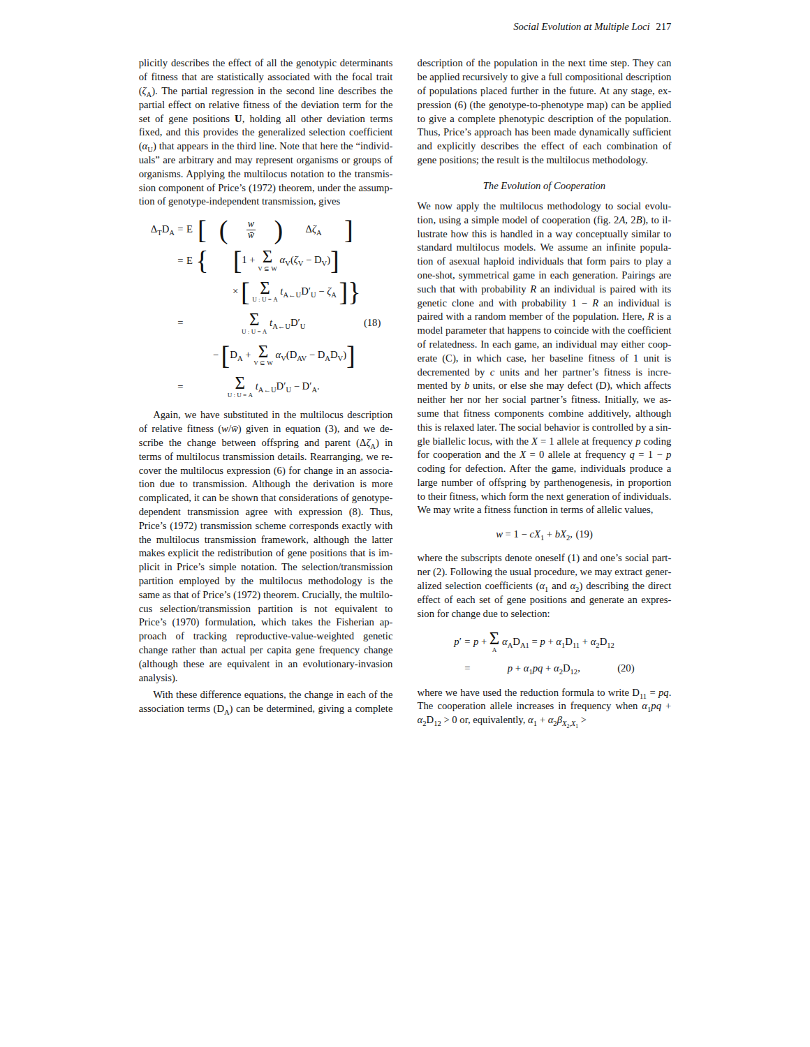Social Evolution at Multiple Loci217
plicitly describes the effect of all the genotypic determinants of fitness that are statistically associated with the focal trait (ζA). The partial regression in the second line describes the partial effect on relative fitness of the deviation term for the set of gene positions U, holding all other deviation terms fixed, and this provides the generalized selection coefficient (αU) that appears in the third line. Note that here the “individuals” are arbitrary and may represent organisms or groups of organisms. Applying the multilocus notation to the transmission component of Price’s (1972) theorem, under the assumption of genotype-independent transmission, gives
| Δ T D A | = | E | [ | ( | w w̄ | ) | Δ ζ A | ] | |
| | = | E | { | [ 1 + Σ V ⊆ W α V ( ζ V − D V ) ] | |
| | | | | × [ Σ U : U = A t A←U D ′ U − ζ A ] } | |
| | = | Σ U : U = A t A←U D ′ U | (18) |
| | | − [ D A + Σ V ⊆ W α V ( D AV − D A D V ) ] | |
| | = | Σ U : U = A t A←U D ′ U − D ′ A . | |
Again, we have substituted in the multilocus description of relative fitness (w/w̄) given in equation (3), and we describe the change between offspring and parent (ΔζA) in terms of multilocus transmission details. Rearranging, we recover the multilocus expression (6) for change in an association due to transmission. Although the derivation is more complicated, it can be shown that considerations of genotype-dependent transmission agree with expression (8). Thus, Price’s (1972) transmission scheme corresponds exactly with the multilocus transmission framework, although the latter makes explicit the redistribution of gene positions that is implicit in Price’s simple notation. The selection/transmission partition employed by the multilocus methodology is the same as that of Price’s (1972) theorem. Crucially, the multilocus selection/transmission partition is not equivalent to Price’s (1970) formulation, which takes the Fisherian approach of tracking reproductive-value-weighted genetic change rather than actual per capita gene frequency change (although these are equivalent in an evolutionary-invasion analysis).
With these difference equations, the change in each of the association terms (DA) can be determined, giving a complete description of the population in the next time step. They can be applied recursively to give a full compositional description of populations placed further in the future. At any stage, expression (6) (the genotype-to-phenotype map) can be applied to give a complete phenotypic description of the population. Thus, Price’s approach has been made dynamically sufficient and explicitly describes the effect of each combination of gene positions; the result is the multilocus methodology.
The Evolution of Cooperation
We now apply the multilocus methodology to social evolution, using a simple model of cooperation (fig. 2A, 2B), to illustrate how this is handled in a way conceptually similar to standard multilocus models. We assume an infinite population of asexual haploid individuals that form pairs to play a one-shot, symmetrical game in each generation. Pairings are such that with probability R an individual is paired with its genetic clone and with probability 1 − R an individual is paired with a random member of the population. Here, R is a model parameter that happens to coincide with the coefficient of relatedness. In each game, an individual may either cooperate (C), in which case, her baseline fitness of 1 unit is decremented by c units and her partner’s fitness is incremented by b units, or else she may defect (D), which affects neither her nor her social partner’s fitness. Initially, we assume that fitness components combine additively, although this is relaxed later. The social behavior is controlled by a single biallelic locus, with the X = 1 allele at frequency p coding for cooperation and the X = 0 allele at frequency q = 1 − p coding for defection. After the game, individuals produce a large number of offspring by parthenogenesis, in proportion to their fitness, which form the next generation of individuals. We may write a fitness function in terms of allelic values,
| w = 1 − cX 1 + bX 2 , | (19) |
where the subscripts denote oneself (1) and one’s social partner (2). Following the usual procedure, we may extract generalized selection coefficients (α1 and α2) describing the direct effect of each set of gene positions and generate an expression for change due to selection:
| p ′ | = | p + Σ A α A D A1 = p + α 1 D 11 + α 2 D 12 | |
| | = | p + α 1 pq + α 2 D 12 , | (20) |
where we have used the reduction formula to write D11 = pq. The cooperation allele increases in frequency when α1pq + α2D12 > 0 or, equivalently, α1 + α2βX2,X1 >